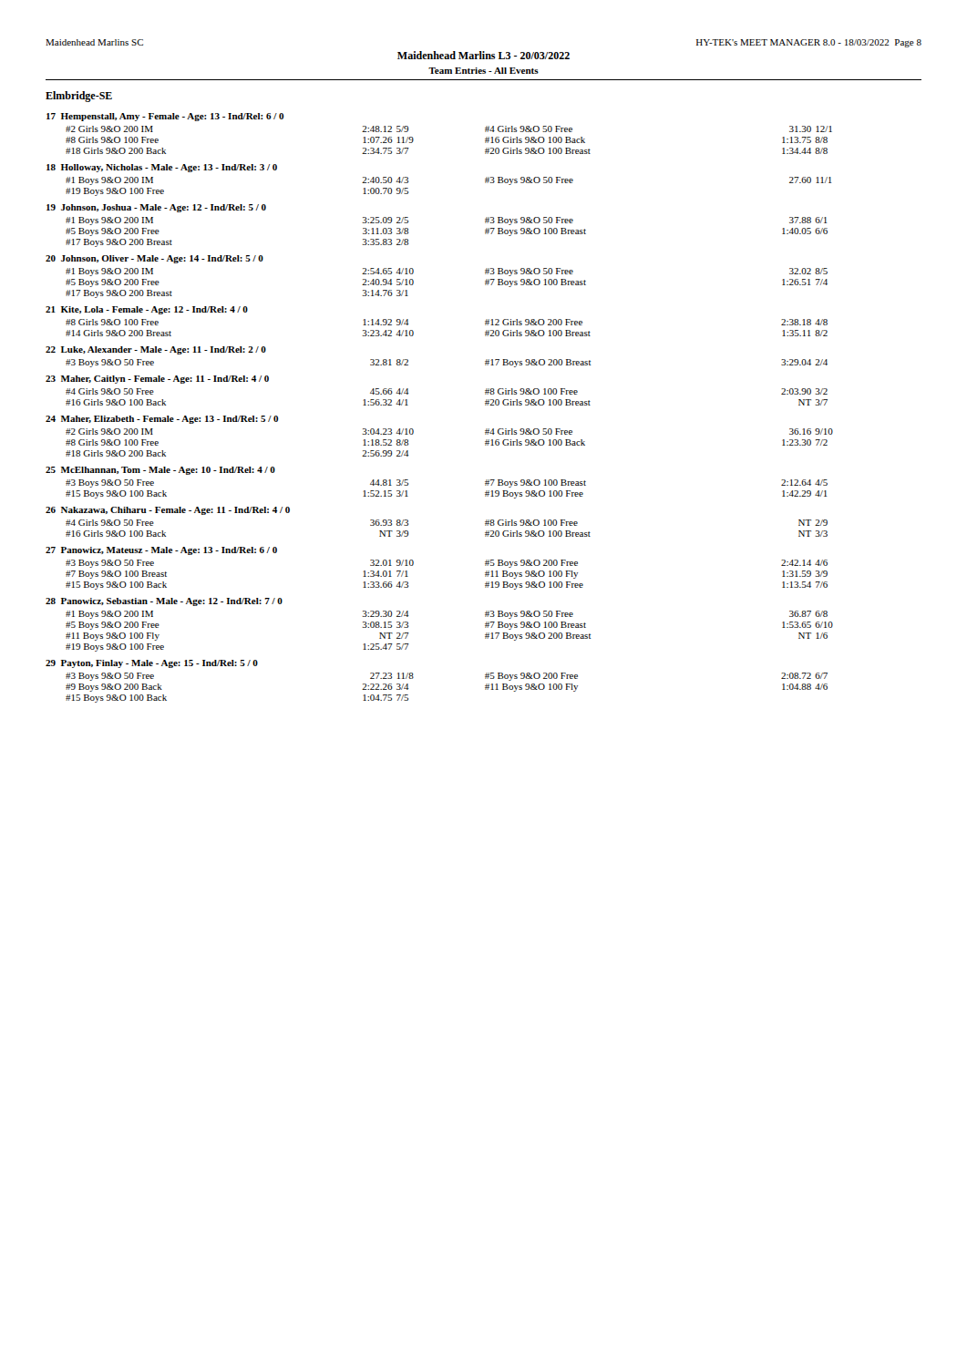Maidenhead Marlins SC
HY-TEK's MEET MANAGER 8.0 - 18/03/2022 Page 8
Maidenhead Marlins L3 - 20/03/2022
Team Entries - All Events
Elmbridge-SE
17 Hempenstall, Amy - Female - Age: 13 - Ind/Rel: 6 / 0
| #2 Girls 9&O 200 IM | 2:48.12 | 5/9 | | #4 Girls 9&O 50 Free | 31.30 | 12/1 |
| #8 Girls 9&O 100 Free | 1:07.26 | 11/9 | | #16 Girls 9&O 100 Back | 1:13.75 | 8/8 |
| #18 Girls 9&O 200 Back | 2:34.75 | 3/7 | | #20 Girls 9&O 100 Breast | 1:34.44 | 8/8 |
18 Holloway, Nicholas - Male - Age: 13 - Ind/Rel: 3 / 0
| #1 Boys 9&O 200 IM | 2:40.50 | 4/3 | | #3 Boys 9&O 50 Free | 27.60 | 11/1 |
| #19 Boys 9&O 100 Free | 1:00.70 | 9/5 | | | | |
19 Johnson, Joshua - Male - Age: 12 - Ind/Rel: 5 / 0
| #1 Boys 9&O 200 IM | 3:25.09 | 2/5 | | #3 Boys 9&O 50 Free | 37.88 | 6/1 |
| #5 Boys 9&O 200 Free | 3:11.03 | 3/8 | | #7 Boys 9&O 100 Breast | 1:40.05 | 6/6 |
| #17 Boys 9&O 200 Breast | 3:35.83 | 2/8 | | | | |
20 Johnson, Oliver - Male - Age: 14 - Ind/Rel: 5 / 0
| #1 Boys 9&O 200 IM | 2:54.65 | 4/10 | | #3 Boys 9&O 50 Free | 32.02 | 8/5 |
| #5 Boys 9&O 200 Free | 2:40.94 | 5/10 | | #7 Boys 9&O 100 Breast | 1:26.51 | 7/4 |
| #17 Boys 9&O 200 Breast | 3:14.76 | 3/1 | | | | |
21 Kite, Lola - Female - Age: 12 - Ind/Rel: 4 / 0
| #8 Girls 9&O 100 Free | 1:14.92 | 9/4 | | #12 Girls 9&O 200 Free | 2:38.18 | 4/8 |
| #14 Girls 9&O 200 Breast | 3:23.42 | 4/10 | | #20 Girls 9&O 100 Breast | 1:35.11 | 8/2 |
22 Luke, Alexander - Male - Age: 11 - Ind/Rel: 2 / 0
| #3 Boys 9&O 50 Free | 32.81 | 8/2 | | #17 Boys 9&O 200 Breast | 3:29.04 | 2/4 |
23 Maher, Caitlyn - Female - Age: 11 - Ind/Rel: 4 / 0
| #4 Girls 9&O 50 Free | 45.66 | 4/4 | | #8 Girls 9&O 100 Free | 2:03.90 | 3/2 |
| #16 Girls 9&O 100 Back | 1:56.32 | 4/1 | | #20 Girls 9&O 100 Breast | NT | 3/7 |
24 Maher, Elizabeth - Female - Age: 13 - Ind/Rel: 5 / 0
| #2 Girls 9&O 200 IM | 3:04.23 | 4/10 | | #4 Girls 9&O 50 Free | 36.16 | 9/10 |
| #8 Girls 9&O 100 Free | 1:18.52 | 8/8 | | #16 Girls 9&O 100 Back | 1:23.30 | 7/2 |
| #18 Girls 9&O 200 Back | 2:56.99 | 2/4 | | | | |
25 McElhannan, Tom - Male - Age: 10 - Ind/Rel: 4 / 0
| #3 Boys 9&O 50 Free | 44.81 | 3/5 | | #7 Boys 9&O 100 Breast | 2:12.64 | 4/5 |
| #15 Boys 9&O 100 Back | 1:52.15 | 3/1 | | #19 Boys 9&O 100 Free | 1:42.29 | 4/1 |
26 Nakazawa, Chiharu - Female - Age: 11 - Ind/Rel: 4 / 0
| #4 Girls 9&O 50 Free | 36.93 | 8/3 | | #8 Girls 9&O 100 Free | NT | 2/9 |
| #16 Girls 9&O 100 Back | NT | 3/9 | | #20 Girls 9&O 100 Breast | NT | 3/3 |
27 Panowicz, Mateusz - Male - Age: 13 - Ind/Rel: 6 / 0
| #3 Boys 9&O 50 Free | 32.01 | 9/10 | | #5 Boys 9&O 200 Free | 2:42.14 | 4/6 |
| #7 Boys 9&O 100 Breast | 1:34.01 | 7/1 | | #11 Boys 9&O 100 Fly | 1:31.59 | 3/9 |
| #15 Boys 9&O 100 Back | 1:33.66 | 4/3 | | #19 Boys 9&O 100 Free | 1:13.54 | 7/6 |
28 Panowicz, Sebastian - Male - Age: 12 - Ind/Rel: 7 / 0
| #1 Boys 9&O 200 IM | 3:29.30 | 2/4 | | #3 Boys 9&O 50 Free | 36.87 | 6/8 |
| #5 Boys 9&O 200 Free | 3:08.15 | 3/3 | | #7 Boys 9&O 100 Breast | 1:53.65 | 6/10 |
| #11 Boys 9&O 100 Fly | NT | 2/7 | | #17 Boys 9&O 200 Breast | NT | 1/6 |
| #19 Boys 9&O 100 Free | 1:25.47 | 5/7 | | | | |
29 Payton, Finlay - Male - Age: 15 - Ind/Rel: 5 / 0
| #3 Boys 9&O 50 Free | 27.23 | 11/8 | | #5 Boys 9&O 200 Free | 2:08.72 | 6/7 |
| #9 Boys 9&O 200 Back | 2:22.26 | 3/4 | | #11 Boys 9&O 100 Fly | 1:04.88 | 4/6 |
| #15 Boys 9&O 100 Back | 1:04.75 | 7/5 | | | | |